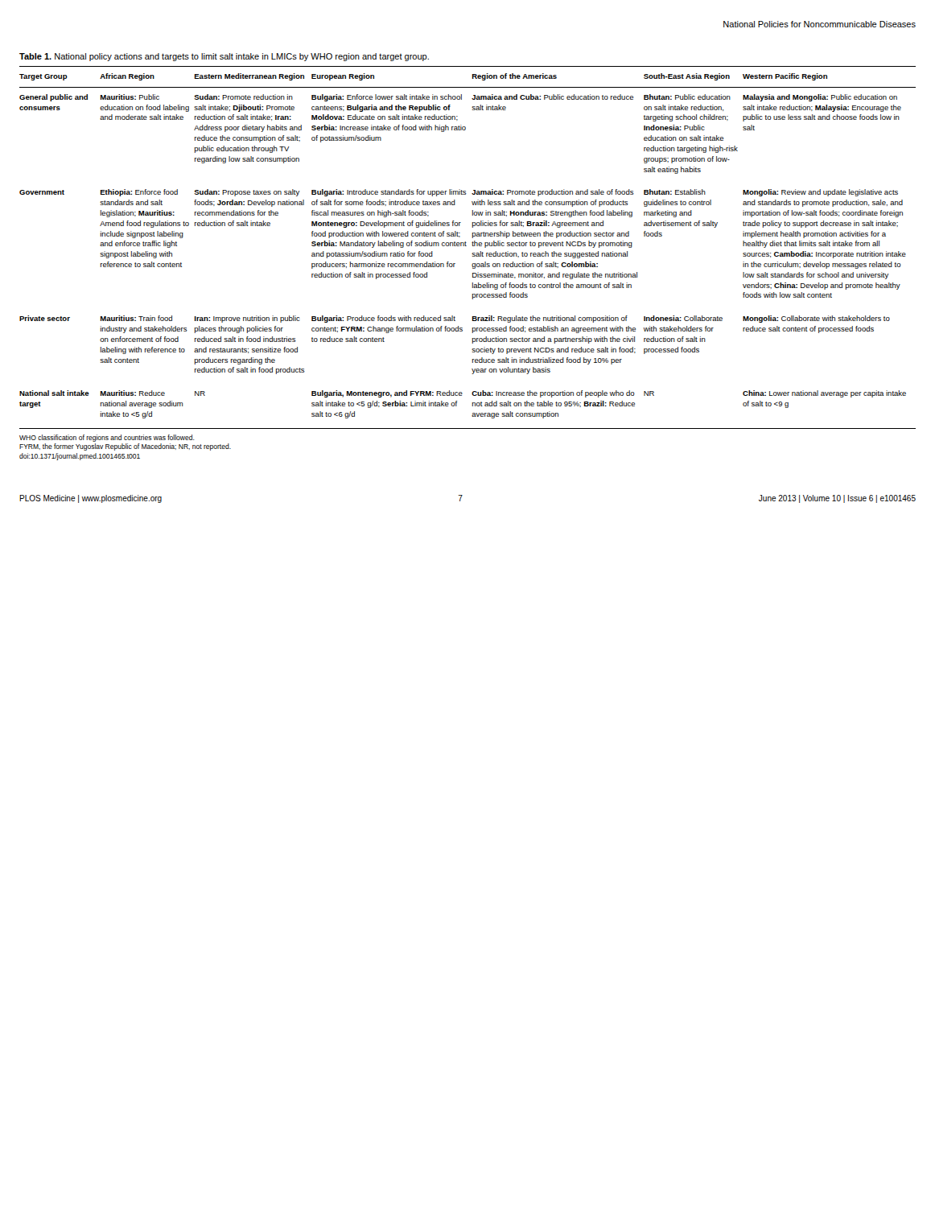National Policies for Noncommunicable Diseases
Table 1. National policy actions and targets to limit salt intake in LMICs by WHO region and target group.
| Target Group | African Region | Eastern Mediterranean Region | European Region | Region of the Americas | South-East Asia Region | Western Pacific Region |
| --- | --- | --- | --- | --- | --- | --- |
| General public and consumers | Mauritius: Public education on food labeling and moderate salt intake | Sudan: Promote reduction in salt intake; Djibouti: Promote reduction of salt intake; Iran: Address poor dietary habits and reduce the consumption of salt; public education through TV regarding low salt consumption | Bulgaria: Enforce lower salt intake in school canteens; Bulgaria and the Republic of Moldova: Educate on salt intake reduction; Serbia: Increase intake of food with high ratio of potassium/sodium | Jamaica and Cuba: Public education to reduce salt intake | Bhutan: Public education on salt intake reduction, targeting school children; Indonesia: Public education on salt intake reduction targeting high-risk groups; promotion of low-salt eating habits | Malaysia and Mongolia: Public education on salt intake reduction; Malaysia: Encourage the public to use less salt and choose foods low in salt |
| Government | Ethiopia: Enforce food standards and salt legislation; Mauritius: Amend food regulations to include signpost labeling and enforce traffic light signpost labeling with reference to salt content | Sudan: Propose taxes on salty foods; Jordan: Develop national recommendations for the reduction of salt intake | Bulgaria: Introduce standards for upper limits of salt for some foods; introduce taxes and fiscal measures on high-salt foods; Montenegro: Development of guidelines for food production with lowered content of salt; Serbia: Mandatory labeling of sodium content and potassium/sodium ratio for food producers; harmonize recommendation for reduction of salt in processed food | Jamaica: Promote production and sale of foods with less salt and the consumption of products low in salt; Honduras: Strengthen food labeling policies for salt; Brazil: Agreement and partnership between the production sector and the public sector to prevent NCDs by promoting salt reduction, to reach the suggested national goals on reduction of salt; Colombia: Disseminate, monitor, and regulate the nutritional labeling of foods to control the amount of salt in processed foods | Bhutan: Establish guidelines to control marketing and advertisement of salty foods | Mongolia: Review and update legislative acts and standards to promote production, sale, and importation of low-salt foods; coordinate foreign trade policy to support decrease in salt intake; implement health promotion activities for a healthy diet that limits salt intake from all sources; Cambodia: Incorporate nutrition intake in the curriculum; develop messages related to low salt standards for school and university vendors; China: Develop and promote healthy foods with low salt content |
| Private sector | Mauritius: Train food industry and stakeholders on enforcement of food labeling with reference to salt content | Iran: Improve nutrition in public places through policies for reduced salt in food industries and restaurants; sensitize food producers regarding the reduction of salt in food products | Bulgaria: Produce foods with reduced salt content; FYRM: Change formulation of foods to reduce salt content | Brazil: Regulate the nutritional composition of processed food; establish an agreement with the production sector and a partnership with the civil society to prevent NCDs and reduce salt in food; reduce salt in industrialized food by 10% per year on voluntary basis | Indonesia: Collaborate with stakeholders for reduction of salt in processed foods | Mongolia: Collaborate with stakeholders to reduce salt content of processed foods |
| National salt intake target | Mauritius: Reduce national average sodium intake to <5 g/d | NR | Bulgaria, Montenegro, and FYRM: Reduce salt intake to <5 g/d; Serbia: Limit intake of salt to <6 g/d | Cuba: Increase the proportion of people who do not add salt on the table to 95%; Brazil: Reduce average salt consumption | NR | China: Lower national average per capita intake of salt to <9 g |
WHO classification of regions and countries was followed.
FYRM, the former Yugoslav Republic of Macedonia; NR, not reported.
doi:10.1371/journal.pmed.1001465.t001
PLOS Medicine | www.plosmedicine.org
7
June 2013 | Volume 10 | Issue 6 | e1001465